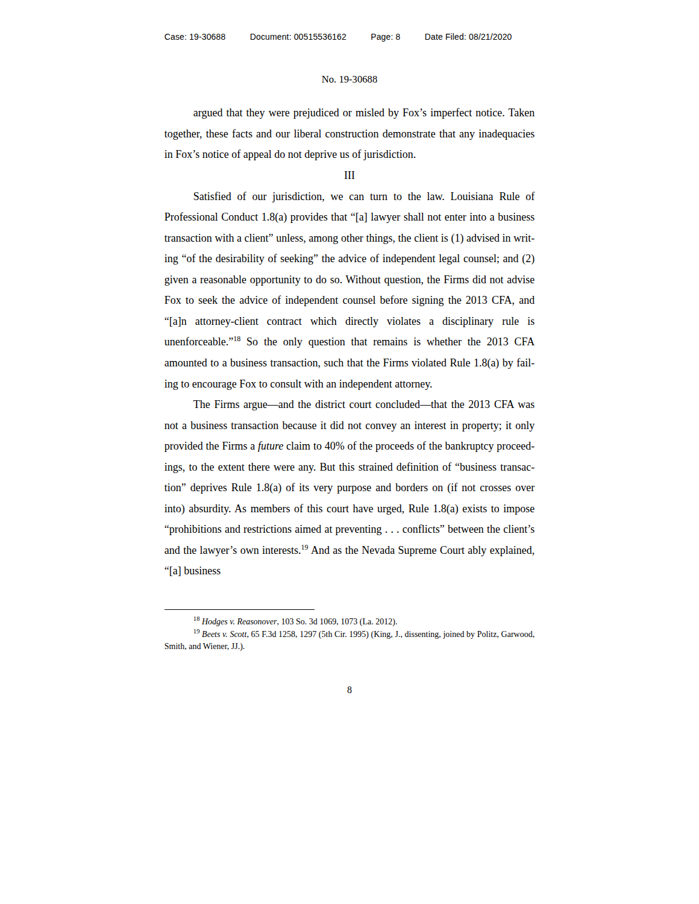Case: 19-30688 Document: 00515536162 Page: 8 Date Filed: 08/21/2020
No. 19-30688
argued that they were prejudiced or misled by Fox’s imperfect notice. Taken together, these facts and our liberal construction demonstrate that any inadequacies in Fox’s notice of appeal do not deprive us of jurisdiction.
III
Satisfied of our jurisdiction, we can turn to the law. Louisiana Rule of Professional Conduct 1.8(a) provides that “[a] lawyer shall not enter into a business transaction with a client” unless, among other things, the client is (1) advised in writing “of the desirability of seeking” the advice of independent legal counsel; and (2) given a reasonable opportunity to do so. Without question, the Firms did not advise Fox to seek the advice of independent counsel before signing the 2013 CFA, and “[a]n attorney-client contract which directly violates a disciplinary rule is unenforceable.”18 So the only question that remains is whether the 2013 CFA amounted to a business transaction, such that the Firms violated Rule 1.8(a) by failing to encourage Fox to consult with an independent attorney.
The Firms argue—and the district court concluded—that the 2013 CFA was not a business transaction because it did not convey an interest in property; it only provided the Firms a future claim to 40% of the proceeds of the bankruptcy proceedings, to the extent there were any. But this strained definition of “business transaction” deprives Rule 1.8(a) of its very purpose and borders on (if not crosses over into) absurdity. As members of this court have urged, Rule 1.8(a) exists to impose “prohibitions and restrictions aimed at preventing . . . conflicts” between the client’s and the lawyer’s own interests.19 And as the Nevada Supreme Court ably explained, “[a] business
18 Hodges v. Reasonover, 103 So. 3d 1069, 1073 (La. 2012).
19 Beets v. Scott, 65 F.3d 1258, 1297 (5th Cir. 1995) (King, J., dissenting, joined by Politz, Garwood, Smith, and Wiener, JJ.).
8